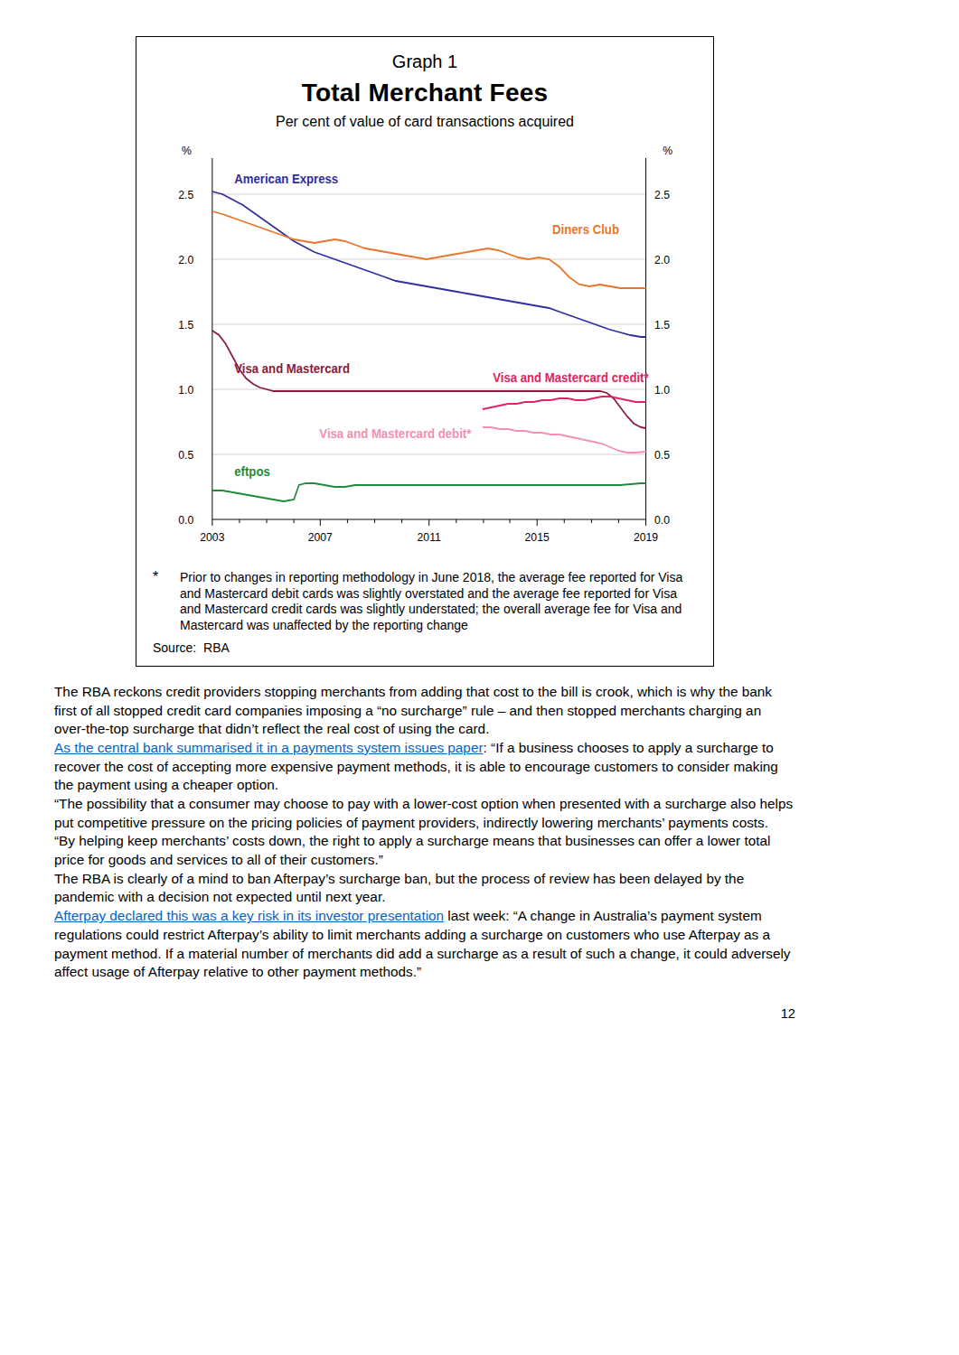Graph 1
Total Merchant Fees
Per cent of value of card transactions acquired
% % 2.5 2.5 2.0 2.0 1.5 1.5 1.0 1.0 0.5 0.5 0.0 0.0 2003 2007 2011 2015 2019 American Express Diners Club Visa and Mastercard Visa and Mastercard credit* Visa and Mastercard debit* eftpos
* Prior to changes in reporting methodology in June 2018, the average fee reported for Visa and Mastercard debit cards was slightly overstated and the average fee reported for Visa and Mastercard credit cards was slightly understated; the overall average fee for Visa and Mastercard was unaffected by the reporting change
Source: RBA
The RBA reckons credit providers stopping merchants from adding that cost to the bill is crook, which is why the bank first of all stopped credit card companies imposing a “no surcharge” rule – and then stopped merchants charging an over-the-top surcharge that didn’t reflect the real cost of using the card.
As the central bank summarised it in a payments system issues paper: “If a business chooses to apply a surcharge to recover the cost of accepting more expensive payment methods, it is able to encourage customers to consider making the payment using a cheaper option.
“The possibility that a consumer may choose to pay with a lower-cost option when presented with a surcharge also helps put competitive pressure on the pricing policies of payment providers, indirectly lowering merchants’ payments costs.
“By helping keep merchants’ costs down, the right to apply a surcharge means that businesses can offer a lower total price for goods and services to all of their customers.”
The RBA is clearly of a mind to ban Afterpay’s surcharge ban, but the process of review has been delayed by the pandemic with a decision not expected until next year.
Afterpay declared this was a key risk in its investor presentation last week: “A change in Australia’s payment system regulations could restrict Afterpay’s ability to limit merchants adding a surcharge on customers who use Afterpay as a payment method. If a material number of merchants did add a surcharge as a result of such a change, it could adversely affect usage of Afterpay relative to other payment methods.”
12